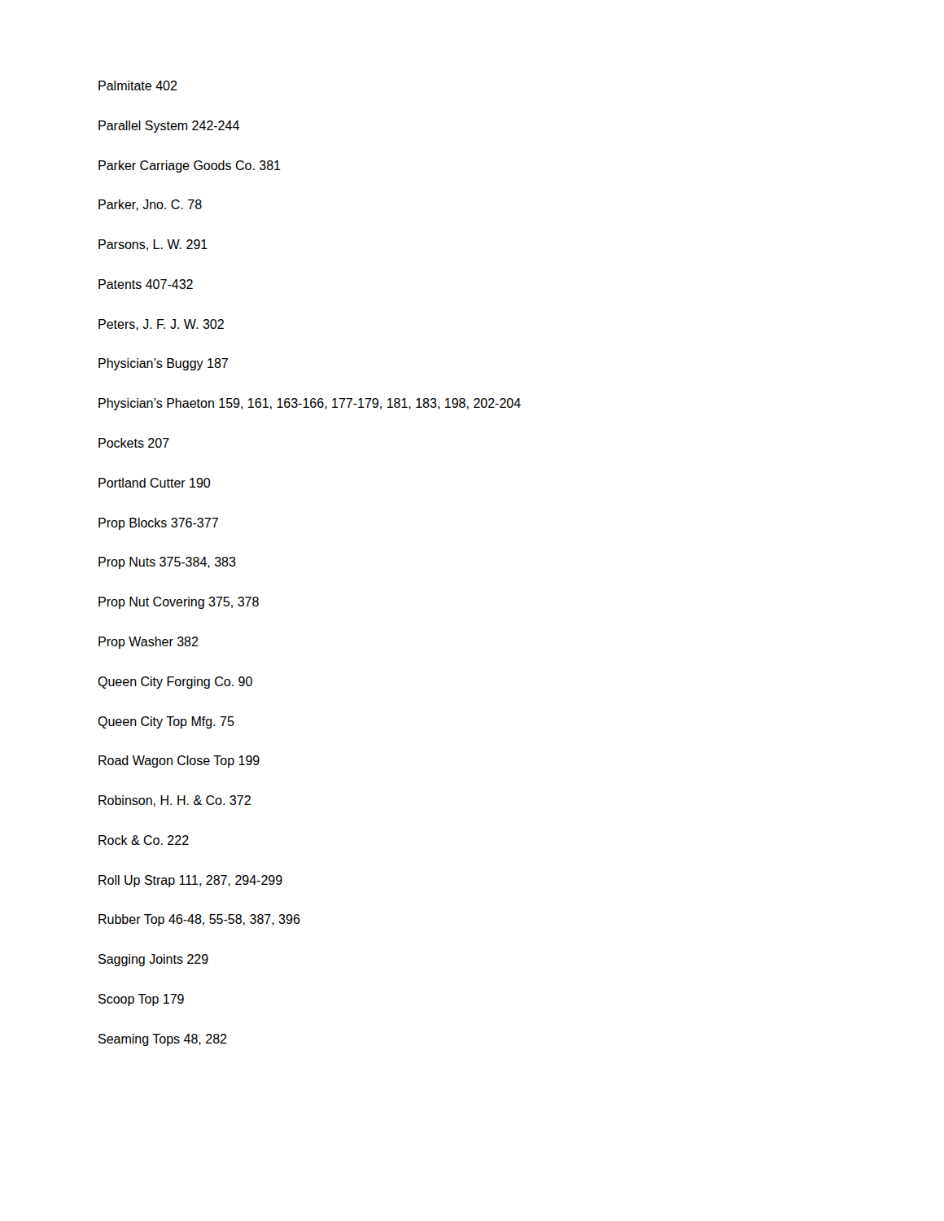Palmitate 402
Parallel System 242-244
Parker Carriage Goods Co. 381
Parker, Jno. C. 78
Parsons, L. W. 291
Patents 407-432
Peters, J. F. J. W. 302
Physician’s Buggy 187
Physician’s Phaeton 159, 161, 163-166, 177-179, 181, 183, 198, 202-204
Pockets 207
Portland Cutter 190
Prop Blocks 376-377
Prop Nuts 375-384, 383
Prop Nut Covering 375, 378
Prop Washer 382
Queen City Forging Co. 90
Queen City Top Mfg. 75
Road Wagon Close Top 199
Robinson, H. H. & Co. 372
Rock & Co. 222
Roll Up Strap 111, 287, 294-299
Rubber Top 46-48, 55-58, 387, 396
Sagging Joints 229
Scoop Top 179
Seaming Tops 48, 282